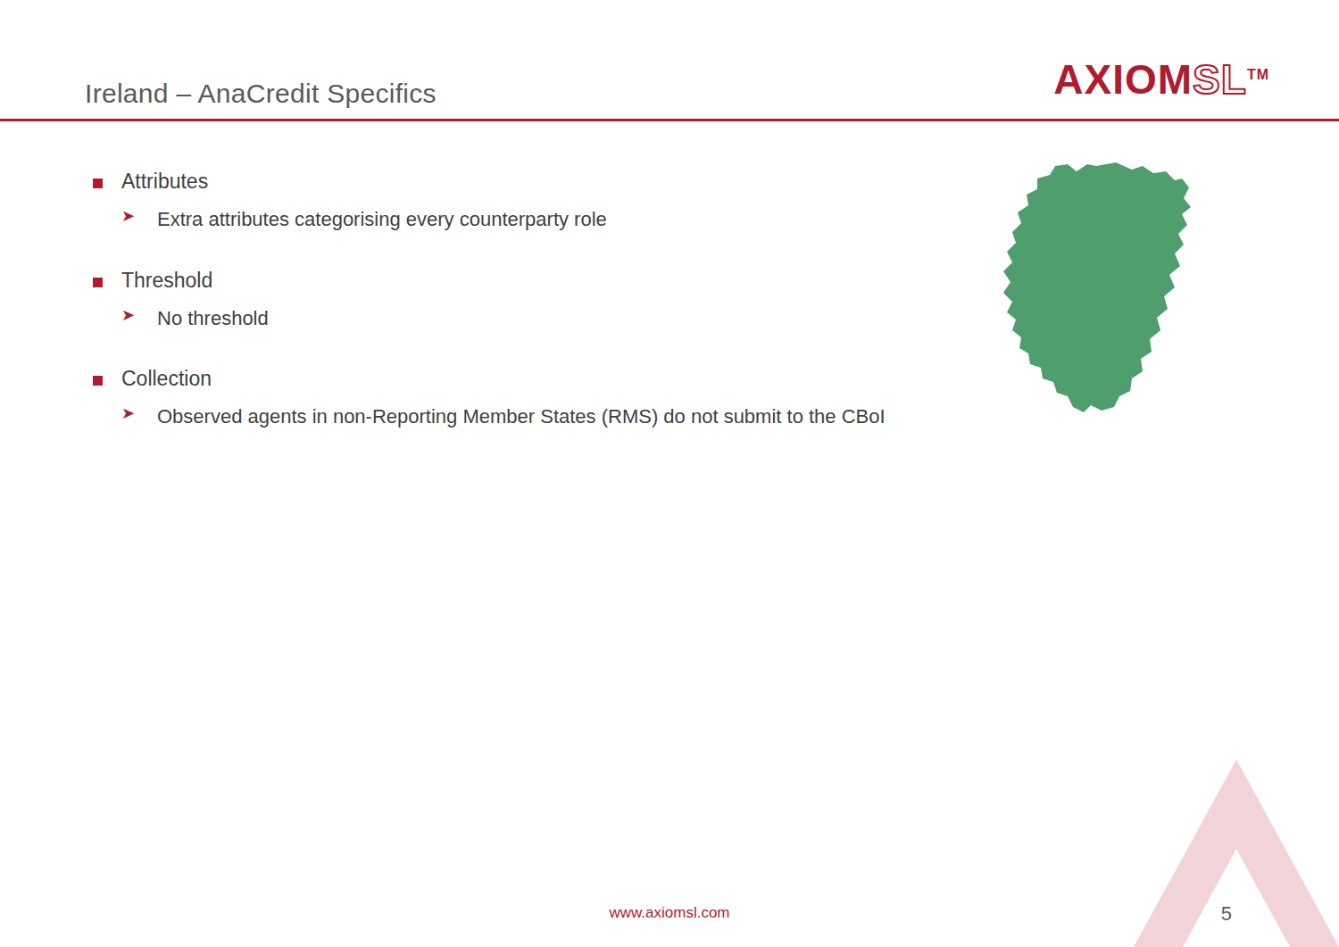Ireland – AnaCredit Specifics
AXIOMSL TM
Attributes
Extra attributes categorising every counterparty role
Threshold
No threshold
Collection
Observed agents in non-Reporting Member States (RMS) do not submit to the CBoI
www.axiomsl.com
5